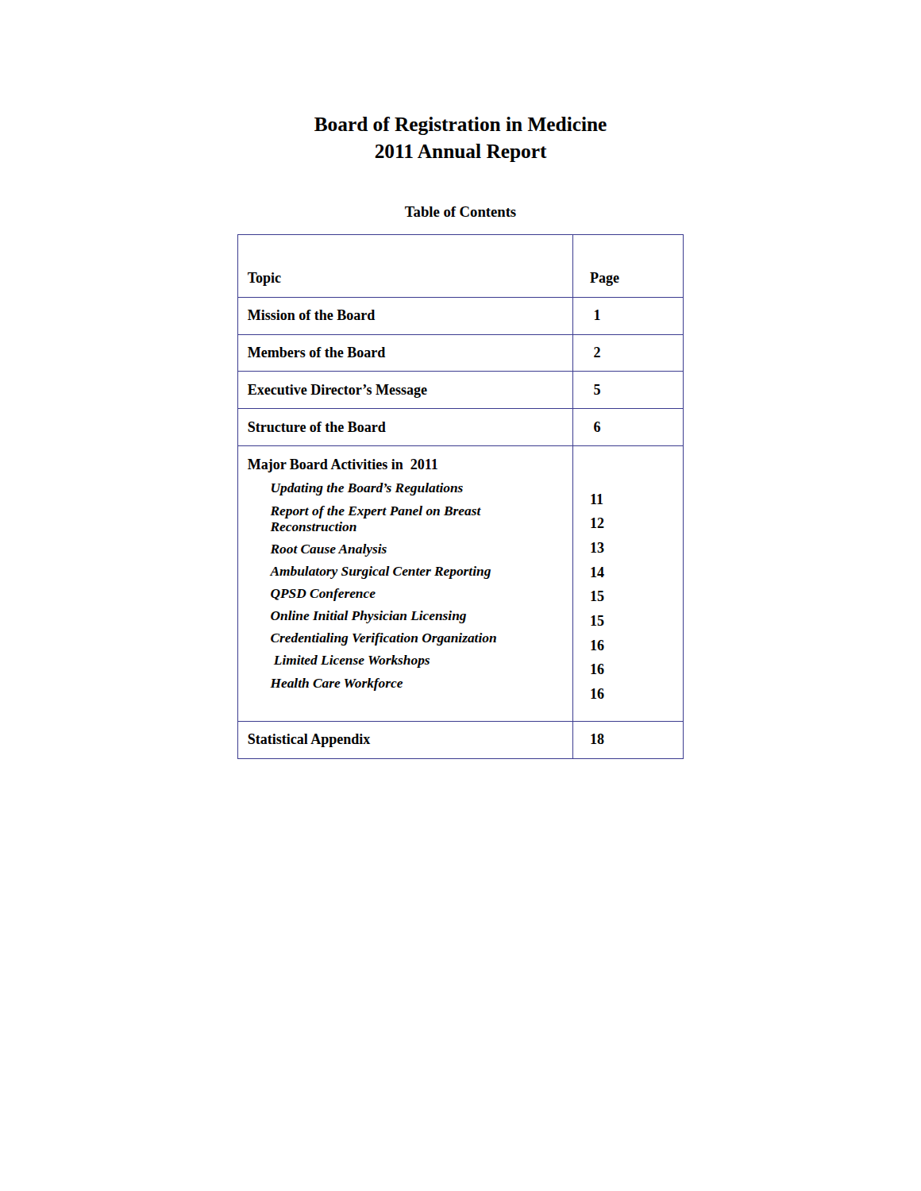Board of Registration in Medicine
2011 Annual Report
Table of Contents
| Topic | Page |
| Mission of the Board | 1 |
| Members of the Board | 2 |
| Executive Director’s Message | 5 |
| Structure of the Board | 6 |
| Major Board Activities in 2011 Updating the Board’s Regulations Report of the Expert Panel on Breast Reconstruction Root Cause Analysis Ambulatory Surgical Center Reporting QPSD Conference Online Initial Physician Licensing Credentialing Verification Organization Limited License Workshops Health Care Workforce | 11 12 13 14 15 15 16 16 16 |
| Statistical Appendix | 18 |